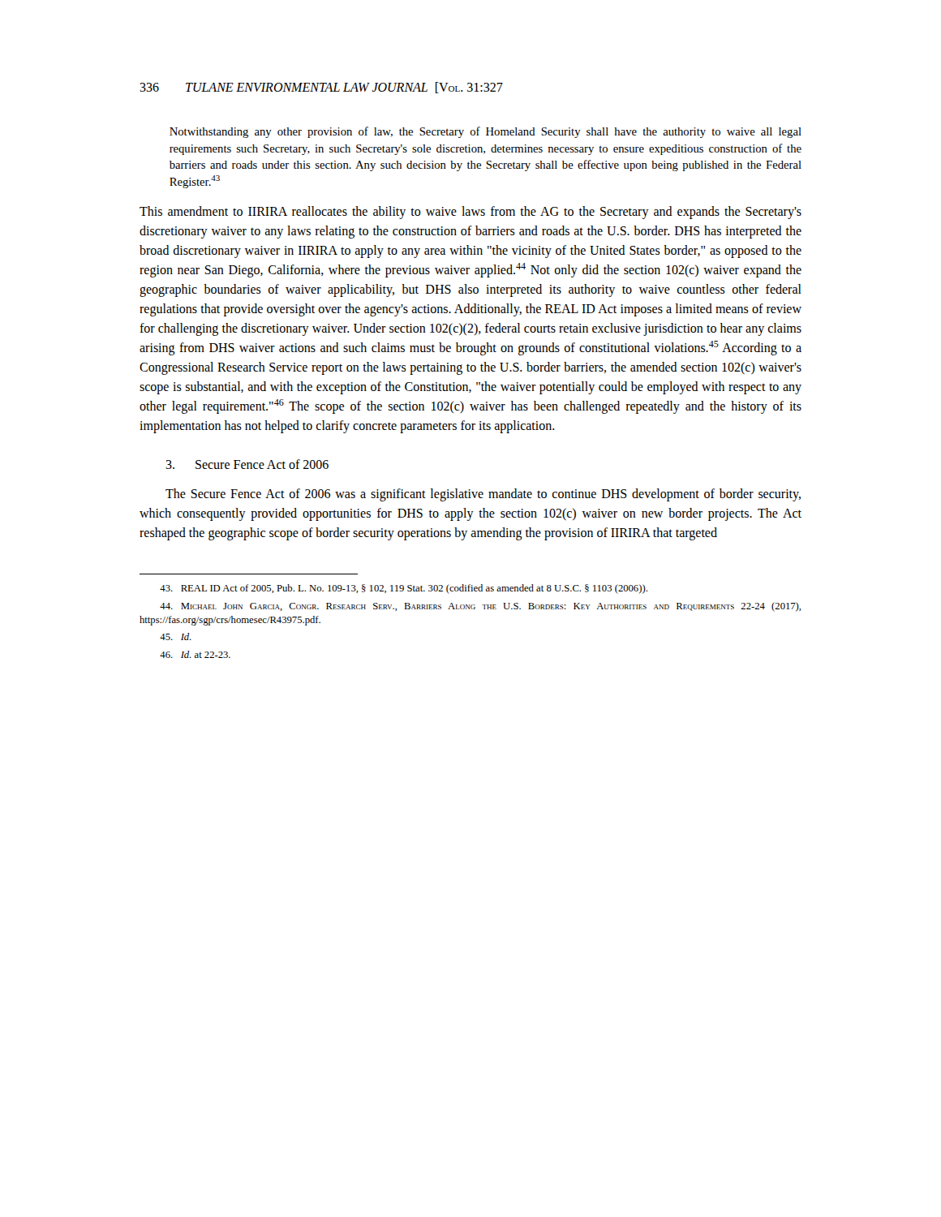336 TULANE ENVIRONMENTAL LAW JOURNAL [Vol. 31:327
Notwithstanding any other provision of law, the Secretary of Homeland Security shall have the authority to waive all legal requirements such Secretary, in such Secretary's sole discretion, determines necessary to ensure expeditious construction of the barriers and roads under this section. Any such decision by the Secretary shall be effective upon being published in the Federal Register.43
This amendment to IIRIRA reallocates the ability to waive laws from the AG to the Secretary and expands the Secretary's discretionary waiver to any laws relating to the construction of barriers and roads at the U.S. border. DHS has interpreted the broad discretionary waiver in IIRIRA to apply to any area within "the vicinity of the United States border," as opposed to the region near San Diego, California, where the previous waiver applied.44 Not only did the section 102(c) waiver expand the geographic boundaries of waiver applicability, but DHS also interpreted its authority to waive countless other federal regulations that provide oversight over the agency's actions. Additionally, the REAL ID Act imposes a limited means of review for challenging the discretionary waiver. Under section 102(c)(2), federal courts retain exclusive jurisdiction to hear any claims arising from DHS waiver actions and such claims must be brought on grounds of constitutional violations.45 According to a Congressional Research Service report on the laws pertaining to the U.S. border barriers, the amended section 102(c) waiver's scope is substantial, and with the exception of the Constitution, "the waiver potentially could be employed with respect to any other legal requirement."46 The scope of the section 102(c) waiver has been challenged repeatedly and the history of its implementation has not helped to clarify concrete parameters for its application.
3. Secure Fence Act of 2006
The Secure Fence Act of 2006 was a significant legislative mandate to continue DHS development of border security, which consequently provided opportunities for DHS to apply the section 102(c) waiver on new border projects. The Act reshaped the geographic scope of border security operations by amending the provision of IIRIRA that targeted
43. REAL ID Act of 2005, Pub. L. No. 109-13, § 102, 119 Stat. 302 (codified as amended at 8 U.S.C. § 1103 (2006)).
44. Michael John Garcia, Congr. Research Serv., Barriers Along the U.S. Borders: Key Authorities and Requirements 22-24 (2017), https://fas.org/sgp/crs/homesec/R43975.pdf.
45. Id.
46. Id. at 22-23.